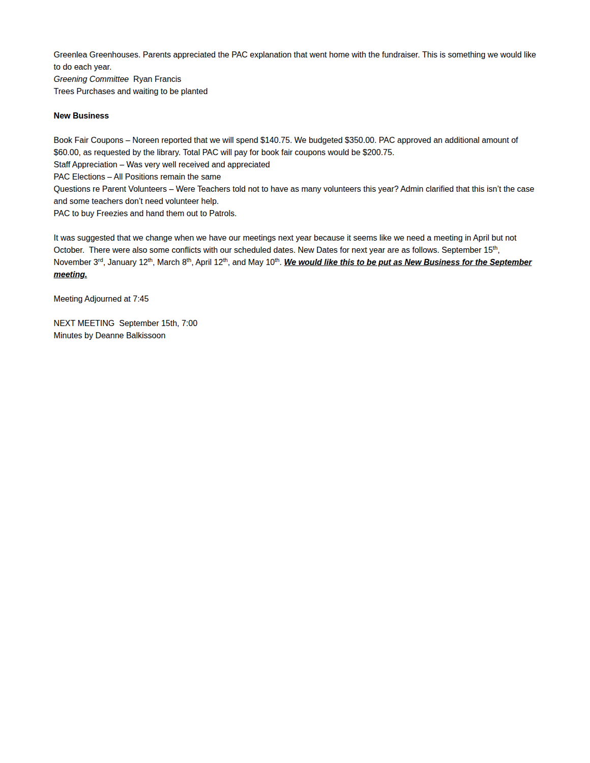Greenlea Greenhouses. Parents appreciated the PAC explanation that went home with the fundraiser. This is something we would like to do each year.
Greening Committee Ryan Francis
Trees Purchases and waiting to be planted
New Business
Book Fair Coupons – Noreen reported that we will spend $140.75. We budgeted $350.00. PAC approved an additional amount of $60.00, as requested by the library. Total PAC will pay for book fair coupons would be $200.75.
Staff Appreciation – Was very well received and appreciated
PAC Elections – All Positions remain the same
Questions re Parent Volunteers – Were Teachers told not to have as many volunteers this year? Admin clarified that this isn’t the case and some teachers don’t need volunteer help.
PAC to buy Freezies and hand them out to Patrols.
It was suggested that we change when we have our meetings next year because it seems like we need a meeting in April but not October. There were also some conflicts with our scheduled dates. New Dates for next year are as follows. September 15th, November 3rd, January 12th, March 8th, April 12th, and May 10th. We would like this to be put as New Business for the September meeting.
Meeting Adjourned at 7:45
NEXT MEETING September 15th, 7:00
Minutes by Deanne Balkissoon